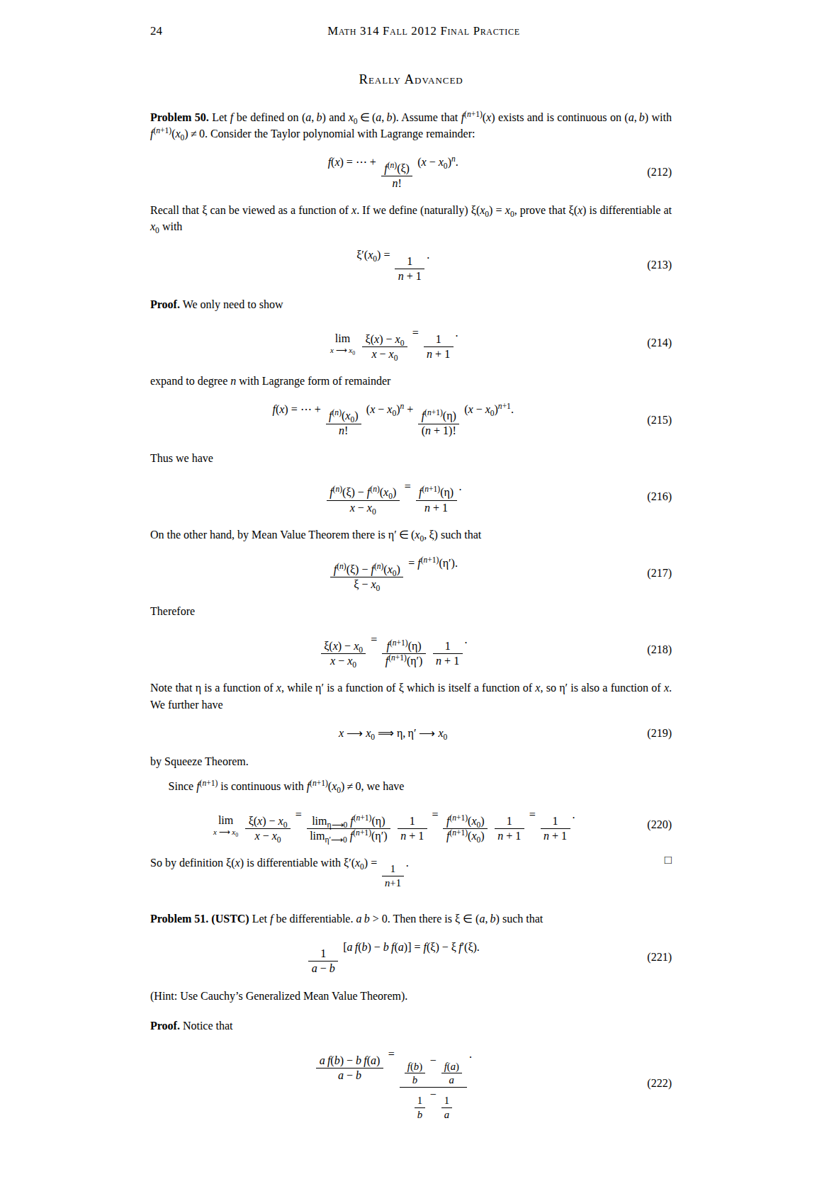24 Math 314 Fall 2012 Final Practice
Really Advanced
Problem 50. Let f be defined on (a, b) and x0 ∈ (a, b). Assume that f(n+1)(x) exists and is continuous on (a, b) with f(n+1)(x0) ≠ 0. Consider the Taylor polynomial with Lagrange remainder:
f(x) = ⋯ + f(n)(ξ) n! (x − x0)n.
(212)
Recall that ξ can be viewed as a function of x. If we define (naturally) ξ(x0) = x0, prove that ξ(x) is differentiable at x0 with
ξ′(x0) = 1 n + 1.
(213)
Proof. We only need to show
lim x ⟶ x0 ξ(x) − x0 x − x0 = 1 n + 1.
(214)
expand to degree n with Lagrange form of remainder
f(x) = ⋯ + f(n)(x0) n! (x − x0)n + f(n+1)(η)(n + 1)! (x − x0)n+1.
(215)
Thus we have
f(n)(ξ) − f(n)(x0) x − x0 = f(n+1)(η) n + 1.
(216)
On the other hand, by Mean Value Theorem there is η′ ∈ (x0, ξ) such that
f(n)(ξ) − f(n)(x0) ξ − x0 = f(n+1)(η′).
(217)
Therefore
ξ(x) − x0 x − x0 = f(n+1)(η) f(n+1)(η′) 1 n + 1.
(218)
Note that η is a function of x, while η′ is a function of ξ which is itself a function of x, so η′ is also a function of x. We further have
x ⟶ x0 ⟹ η, η′ ⟶ x0
(219)
by Squeeze Theorem.
Since f(n+1) is continuous with f(n+1)(x0) ≠ 0, we have
lim x ⟶ x0 ξ(x) − x0 x − x0 = limη⟶0 f(n+1)(η) limη′⟶0 f(n+1)(η′) 1 n + 1 = f(n+1)(x0) f(n+1)(x0) 1 n + 1 = 1 n + 1.
(220)
So by definition ξ(x) is differentiable with ξ′(x0) = 1 n+1. □
Problem 51. (USTC) Let f be differentiable. a b > 0. Then there is ξ ∈ (a, b) such that
1 a − b [a f(b) − b f(a)] = f(ξ) − ξ f′(ξ).
(221)
(Hint: Use Cauchy’s Generalized Mean Value Theorem).
Proof. Notice that
a f(b) − b f(a) a − b = f(b) b − f(a) a 1 b − 1 a.
(222)